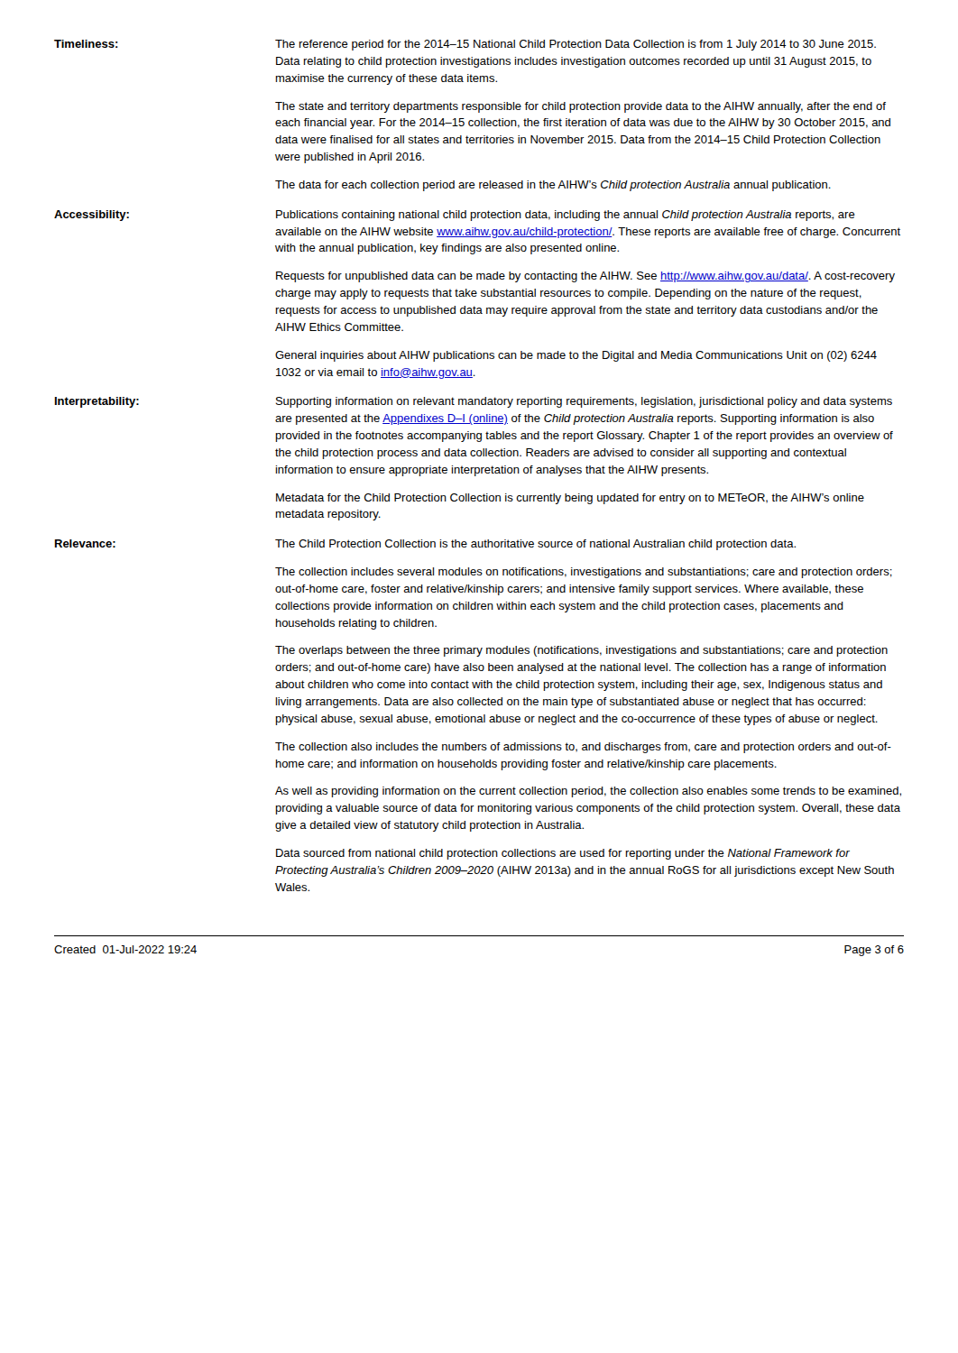| Timeliness: | The reference period for the 2014–15 National Child Protection Data Collection is from 1 July 2014 to 30 June 2015. Data relating to child protection investigations includes investigation outcomes recorded up until 31 August 2015, to maximise the currency of these data items. The state and territory departments responsible for child protection provide data to the AIHW annually, after the end of each financial year. For the 2014–15 collection, the first iteration of data was due to the AIHW by 30 October 2015, and data were finalised for all states and territories in November 2015. Data from the 2014–15 Child Protection Collection were published in April 2016. The data for each collection period are released in the AIHW’s Child protection Australia annual publication. |
| Accessibility: | Publications containing national child protection data, including the annual Child protection Australia reports, are available on the AIHW website www.aihw.gov.au/child-protection/ . These reports are available free of charge. Concurrent with the annual publication, key findings are also presented online. Requests for unpublished data can be made by contacting the AIHW. See http://www.aihw.gov.au/data/ . A cost-recovery charge may apply to requests that take substantial resources to compile. Depending on the nature of the request, requests for access to unpublished data may require approval from the state and territory data custodians and/or the AIHW Ethics Committee. General inquiries about AIHW publications can be made to the Digital and Media Communications Unit on (02) 6244 1032 or via email to info@aihw.gov.au . |
| Interpretability: | Supporting information on relevant mandatory reporting requirements, legislation, jurisdictional policy and data systems are presented at the Appendixes D–I (online) of the Child protection Australia reports. Supporting information is also provided in the footnotes accompanying tables and the report Glossary. Chapter 1 of the report provides an overview of the child protection process and data collection. Readers are advised to consider all supporting and contextual information to ensure appropriate interpretation of analyses that the AIHW presents. Metadata for the Child Protection Collection is currently being updated for entry on to METeOR, the AIHW’s online metadata repository. |
| Relevance: | The Child Protection Collection is the authoritative source of national Australian child protection data. The collection includes several modules on notifications, investigations and substantiations; care and protection orders; out-of-home care, foster and relative/kinship carers; and intensive family support services. Where available, these collections provide information on children within each system and the child protection cases, placements and households relating to children. The overlaps between the three primary modules (notifications, investigations and substantiations; care and protection orders; and out-of-home care) have also been analysed at the national level. The collection has a range of information about children who come into contact with the child protection system, including their age, sex, Indigenous status and living arrangements. Data are also collected on the main type of substantiated abuse or neglect that has occurred: physical abuse, sexual abuse, emotional abuse or neglect and the co-occurrence of these types of abuse or neglect. The collection also includes the numbers of admissions to, and discharges from, care and protection orders and out-of-home care; and information on households providing foster and relative/kinship care placements. As well as providing information on the current collection period, the collection also enables some trends to be examined, providing a valuable source of data for monitoring various components of the child protection system. Overall, these data give a detailed view of statutory child protection in Australia. Data sourced from national child protection collections are used for reporting under the National Framework for Protecting Australia’s Children 2009–2020 (AIHW 2013a) and in the annual RoGS for all jurisdictions except New South Wales. |
Created 01-Jul-2022 19:24 Page 3 of 6